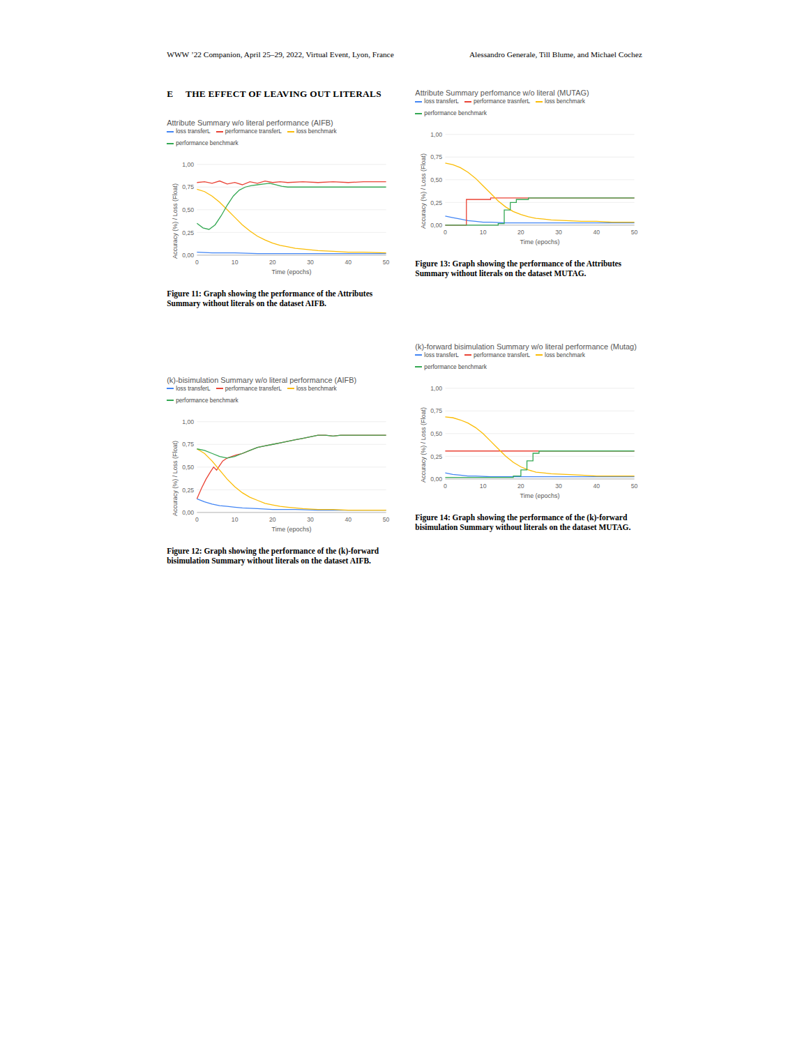WWW ’22 Companion, April 25–29, 2022, Virtual Event, Lyon, France
Alessandro Generale, Till Blume, and Michael Cochez
ETHE EFFECT OF LEAVING OUT LITERALS
Attribute Summary w/o literal performance (AIFB)
loss transferL performance transferL loss benchmark performance benchmark
1,00 0,75 0,50 0,25 0,00 0 10 20 30 40 50 Accuracy (%) / Loss (Float) Time (epochs)
Figure 11: Graph showing the performance of the Attributes Summary without literals on the dataset AIFB.
(k)-bisimulation Summary w/o literal performance (AIFB)
loss transferL performance transferL loss benchmark performance benchmark
1,00 0,75 0,50 0,25 0,00 0 10 20 30 40 50 Accuracy (%) / Loss (Float) Time (epochs)
Figure 12: Graph showing the performance of the (k)-forward bisimulation Summary without literals on the dataset AIFB.
Attribute Summary perfomance w/o literal (MUTAG)
loss transferL performance trasnferL loss benchmark performance benchmark
1,00 0,75 0,50 0,25 0,00 0 10 20 30 40 50 Accuracy (%) / Loss (Float) Time (epochs)
Figure 13: Graph showing the performance of the Attributes Summary without literals on the dataset MUTAG.
(k)-forward bisimulation Summary w/o literal performance (Mutag)
loss transferL performance transferL loss benchmark performance benchmark
1,00 0,75 0,50 0,25 0,00 0 10 20 30 40 50 Accuracy (%) / Loss (Float) Time (epochs)
Figure 14: Graph showing the performance of the (k)-forward bisimulation Summary without literals on the dataset MUTAG.